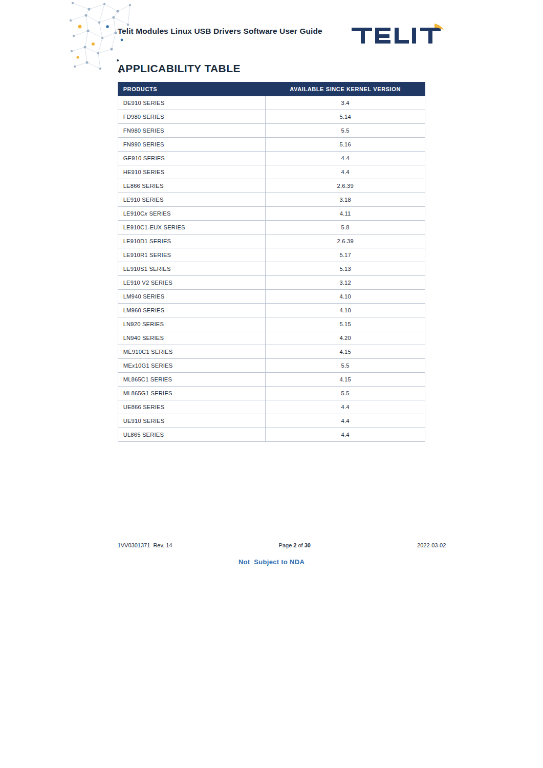Telit Modules Linux USB Drivers Software User Guide
Applicability Table
| Products | Available since kernel version |
| --- | --- |
| DE910 SERIES | 3.4 |
| FD980 SERIES | 5.14 |
| FN980 SERIES | 5.5 |
| FN990 SERIES | 5.16 |
| GE910 SERIES | 4.4 |
| HE910 SERIES | 4.4 |
| LE866 SERIES | 2.6.39 |
| LE910 SERIES | 3.18 |
| LE910C x SERIES | 4.11 |
| LE910C1-EUX SERIES | 5.8 |
| LE910D1 SERIES | 2.6.39 |
| LE910R1 SERIES | 5.17 |
| LE910S1 SERIES | 5.13 |
| LE910 V2 SERIES | 3.12 |
| LM940 SERIES | 4.10 |
| LM960 SERIES | 4.10 |
| LN920 SERIES | 5.15 |
| LN940 SERIES | 4.20 |
| ME910C1 SERIES | 4.15 |
| ME x 10G1 SERIES | 5.5 |
| ML865C1 SERIES | 4.15 |
| ML865G1 SERIES | 5.5 |
| UE866 SERIES | 4.4 |
| UE910 SERIES | 4.4 |
| UL865 SERIES | 4.4 |
1VV0301371 Rev. 14
Page 2 of 30
2022-03-02
Not Subject to NDA